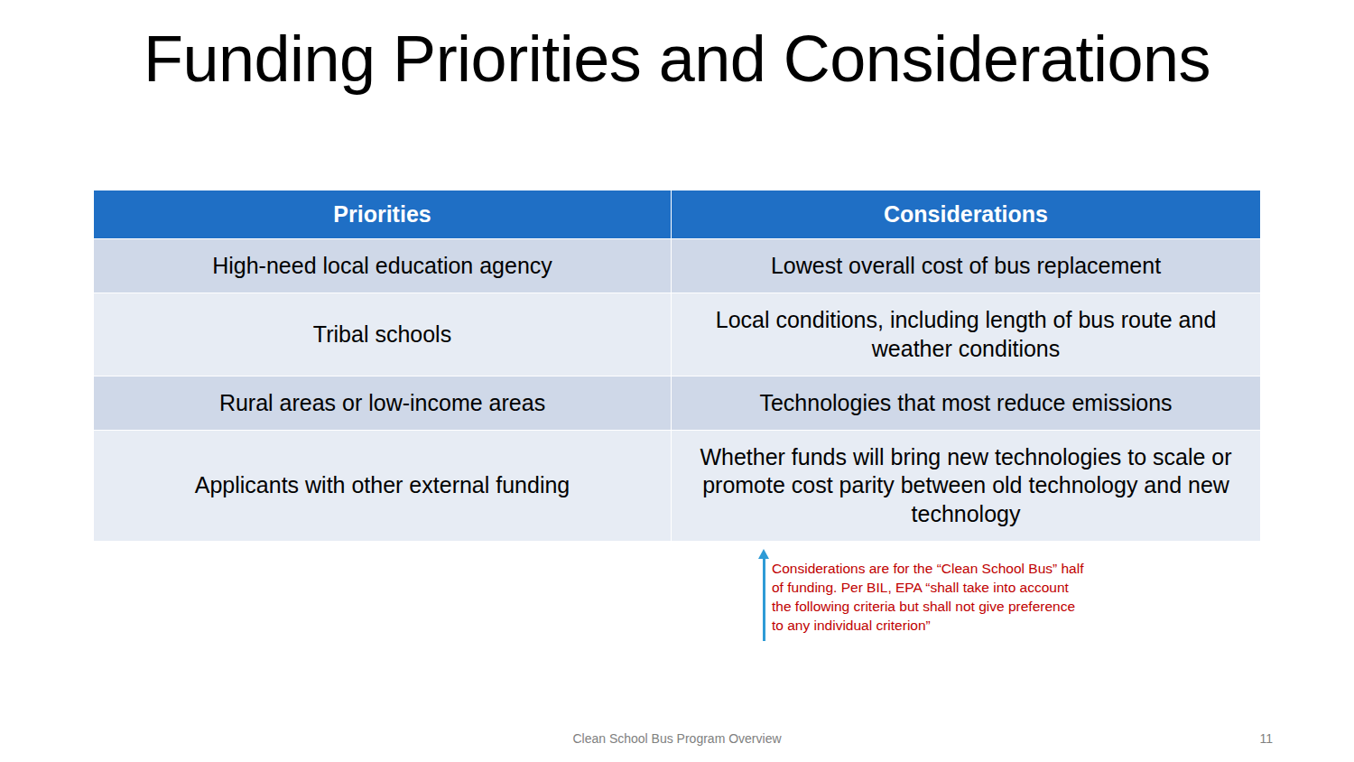Funding Priorities and Considerations
| Priorities | Considerations |
| --- | --- |
| High-need local education agency | Lowest overall cost of bus replacement |
| Tribal schools | Local conditions, including length of bus route and weather conditions |
| Rural areas or low-income areas | Technologies that most reduce emissions |
| Applicants with other external funding | Whether funds will bring new technologies to scale or promote cost parity between old technology and new technology |
Considerations are for the “Clean School Bus” half
of funding. Per BIL, EPA “shall take into account
the following criteria but shall not give preference
to any individual criterion”
Clean School Bus Program Overview
11